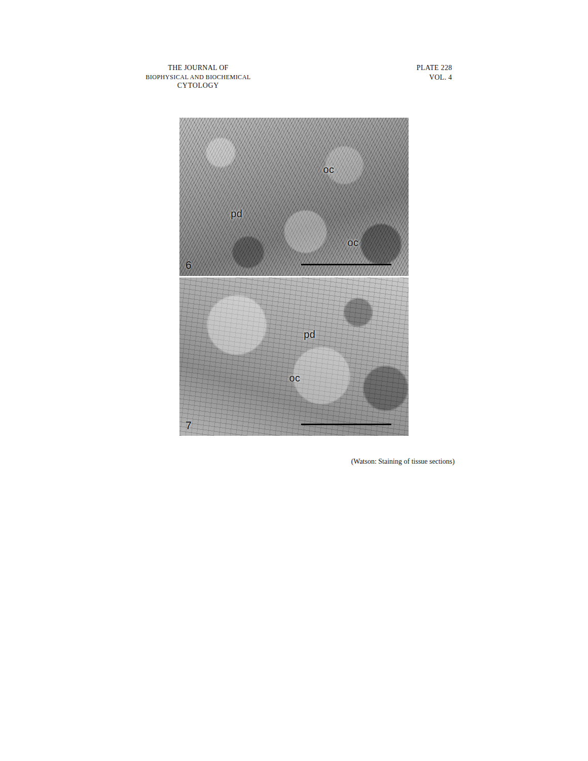The Journal of Biophysical and Biochemical Cytology
Plate 228
Vol. 4
oc oc pd 6
pd oc 7
(Watson: Staining of tissue sections)